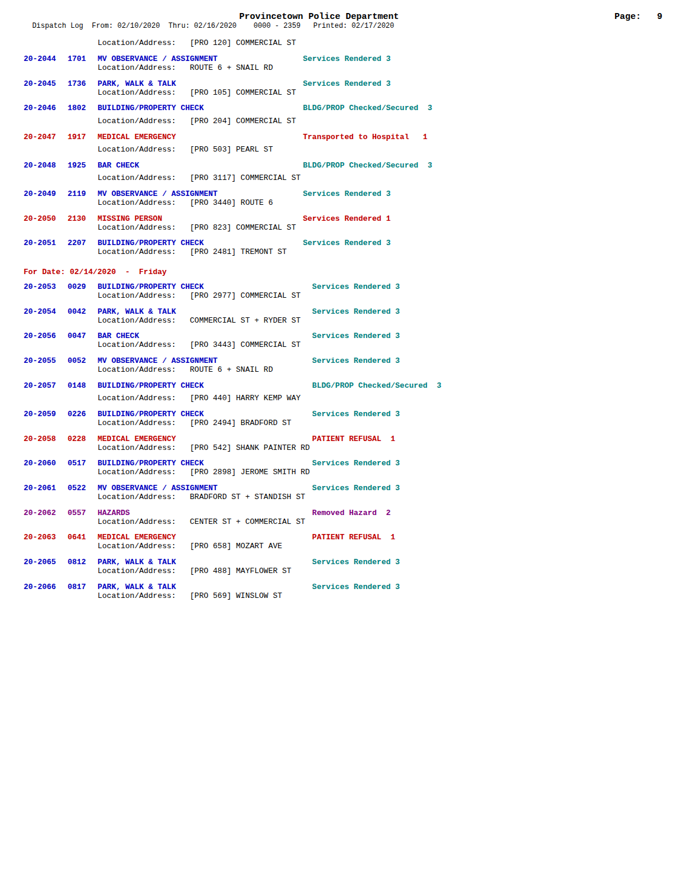Page: 9
Provincetown Police Department
Dispatch Log From: 02/10/2020 Thru: 02/16/2020 0000 - 2359 Printed: 02/17/2020
| | | Location/Address: [PRO 120] COMMERCIAL ST | |
| 20-2044 | 1701 | MV OBSERVANCE / ASSIGNMENT | Services Rendered 3 |
| | | Location/Address: ROUTE 6 + SNAIL RD | |
| 20-2045 | 1736 | PARK, WALK & TALK | Services Rendered 3 |
| | | Location/Address: [PRO 105] COMMERCIAL ST | |
| 20-2046 | 1802 | BUILDING/PROPERTY CHECK | BLDG/PROP Checked/Secured 3 |
| | | Location/Address: [PRO 204] COMMERCIAL ST | |
| 20-2047 | 1917 | MEDICAL EMERGENCY | Transported to Hospital 1 |
| | | Location/Address: [PRO 503] PEARL ST | |
| 20-2048 | 1925 | BAR CHECK | BLDG/PROP Checked/Secured 3 |
| | | Location/Address: [PRO 3117] COMMERCIAL ST | |
| 20-2049 | 2119 | MV OBSERVANCE / ASSIGNMENT | Services Rendered 3 |
| | | Location/Address: [PRO 3440] ROUTE 6 | |
| 20-2050 | 2130 | MISSING PERSON | Services Rendered 1 |
| | | Location/Address: [PRO 823] COMMERCIAL ST | |
| 20-2051 | 2207 | BUILDING/PROPERTY CHECK | Services Rendered 3 |
| | | Location/Address: [PRO 2481] TREMONT ST | |
For Date: 02/14/2020 - Friday
| 20-2053 | 0029 | BUILDING/PROPERTY CHECK | Services Rendered 3 |
| | | Location/Address: [PRO 2977] COMMERCIAL ST | |
| 20-2054 | 0042 | PARK, WALK & TALK | Services Rendered 3 |
| | | Location/Address: COMMERCIAL ST + RYDER ST | |
| 20-2056 | 0047 | BAR CHECK | Services Rendered 3 |
| | | Location/Address: [PRO 3443] COMMERCIAL ST | |
| 20-2055 | 0052 | MV OBSERVANCE / ASSIGNMENT | Services Rendered 3 |
| | | Location/Address: ROUTE 6 + SNAIL RD | |
| 20-2057 | 0148 | BUILDING/PROPERTY CHECK | BLDG/PROP Checked/Secured 3 |
| | | Location/Address: [PRO 440] HARRY KEMP WAY | |
| 20-2059 | 0226 | BUILDING/PROPERTY CHECK | Services Rendered 3 |
| | | Location/Address: [PRO 2494] BRADFORD ST | |
| 20-2058 | 0228 | MEDICAL EMERGENCY | PATIENT REFUSAL 1 |
| | | Location/Address: [PRO 542] SHANK PAINTER RD | |
| 20-2060 | 0517 | BUILDING/PROPERTY CHECK | Services Rendered 3 |
| | | Location/Address: [PRO 2898] JEROME SMITH RD | |
| 20-2061 | 0522 | MV OBSERVANCE / ASSIGNMENT | Services Rendered 3 |
| | | Location/Address: BRADFORD ST + STANDISH ST | |
| 20-2062 | 0557 | HAZARDS | Removed Hazard 2 |
| | | Location/Address: CENTER ST + COMMERCIAL ST | |
| 20-2063 | 0641 | MEDICAL EMERGENCY | PATIENT REFUSAL 1 |
| | | Location/Address: [PRO 658] MOZART AVE | |
| 20-2065 | 0812 | PARK, WALK & TALK | Services Rendered 3 |
| | | Location/Address: [PRO 488] MAYFLOWER ST | |
| 20-2066 | 0817 | PARK, WALK & TALK | Services Rendered 3 |
| | | Location/Address: [PRO 569] WINSLOW ST | |